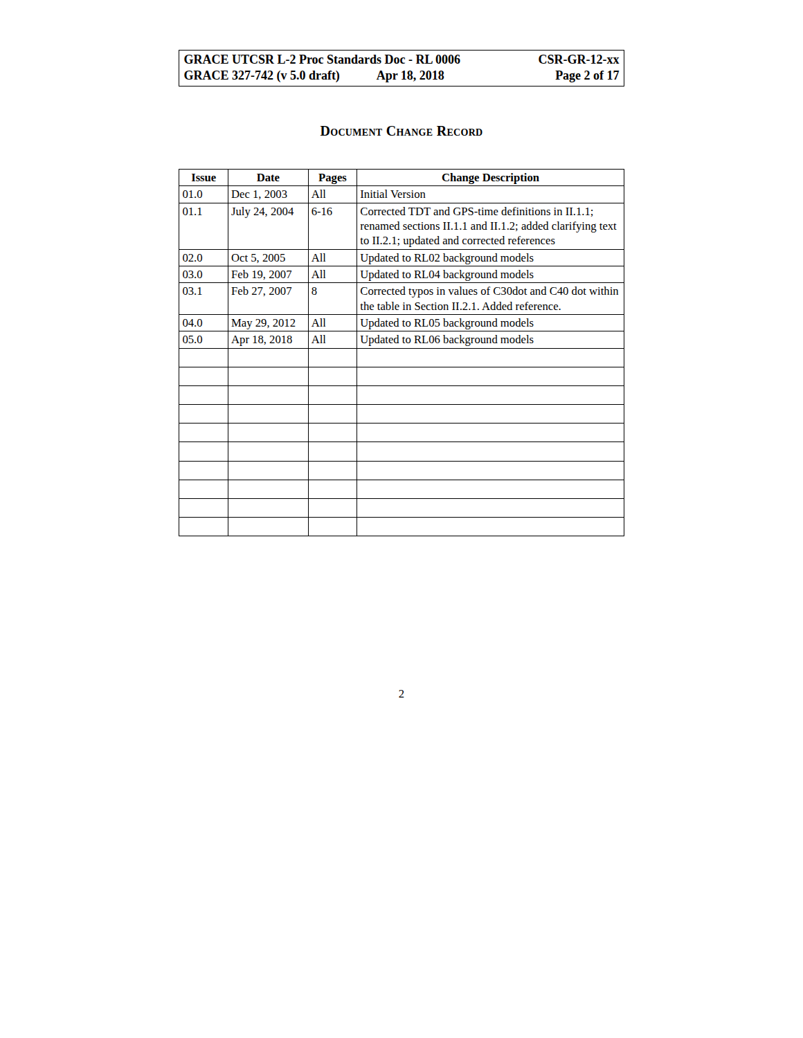GRACE UTCSR L-2 Proc Standards Doc - RL 0006 CSR-GR-12-xx
GRACE 327-742 (v 5.0 draft) Apr 18, 2018 Page 2 of 17
Document Change Record
| Issue | Date | Pages | Change Description |
| --- | --- | --- | --- |
| 01.0 | Dec 1, 2003 | All | Initial Version |
| 01.1 | July 24, 2004 | 6-16 | Corrected TDT and GPS-time definitions in II.1.1; renamed sections II.1.1 and II.1.2; added clarifying text to II.2.1; updated and corrected references |
| 02.0 | Oct 5, 2005 | All | Updated to RL02 background models |
| 03.0 | Feb 19, 2007 | All | Updated to RL04 background models |
| 03.1 | Feb 27, 2007 | 8 | Corrected typos in values of C30dot and C40 dot within the table in Section II.2.1. Added reference. |
| 04.0 | May 29, 2012 | All | Updated to RL05 background models |
| 05.0 | Apr 18, 2018 | All | Updated to RL06 background models |
2